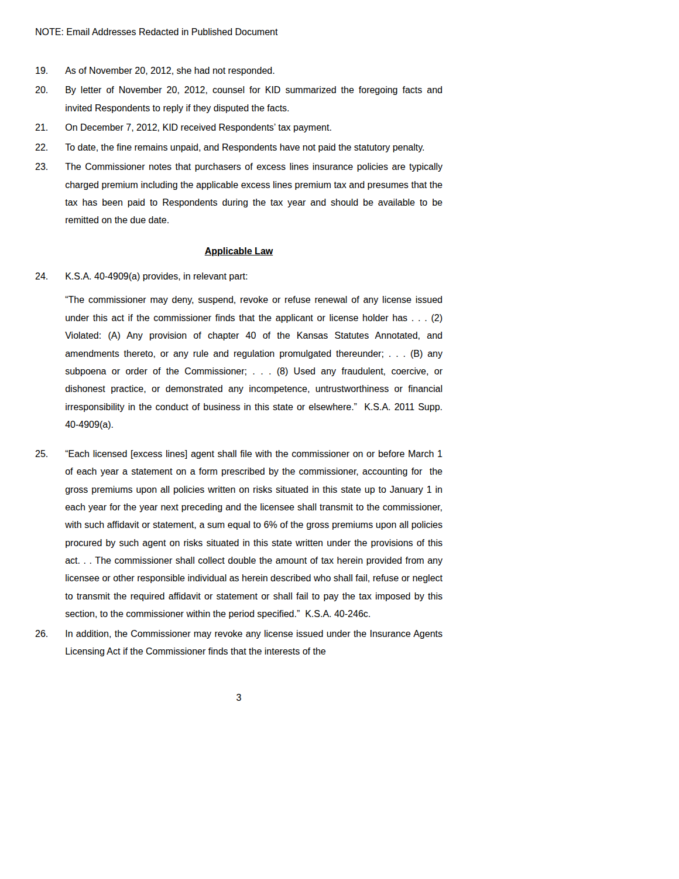NOTE: Email Addresses Redacted in Published Document
19.
As of November 20, 2012, she had not responded.
20.
By letter of November 20, 2012, counsel for KID summarized the foregoing facts and invited Respondents to reply if they disputed the facts.
21.
On December 7, 2012, KID received Respondents’ tax payment.
22.
To date, the fine remains unpaid, and Respondents have not paid the statutory penalty.
23.
The Commissioner notes that purchasers of excess lines insurance policies are typically charged premium including the applicable excess lines premium tax and presumes that the tax has been paid to Respondents during the tax year and should be available to be remitted on the due date.
Applicable Law
24.
K.S.A. 40-4909(a) provides, in relevant part:
“The commissioner may deny, suspend, revoke or refuse renewal of any license issued under this act if the commissioner finds that the applicant or license holder has . . . (2) Violated: (A) Any provision of chapter 40 of the Kansas Statutes Annotated, and amendments thereto, or any rule and regulation promulgated thereunder; . . . (B) any subpoena or order of the Commissioner; . . . (8) Used any fraudulent, coercive, or dishonest practice, or demonstrated any incompetence, untrustworthiness or financial irresponsibility in the conduct of business in this state or elsewhere.” K.S.A. 2011 Supp. 40-4909(a).
25.
“Each licensed [excess lines] agent shall file with the commissioner on or before March 1 of each year a statement on a form prescribed by the commissioner, accounting for the gross premiums upon all policies written on risks situated in this state up to January 1 in each year for the year next preceding and the licensee shall transmit to the commissioner, with such affidavit or statement, a sum equal to 6% of the gross premiums upon all policies procured by such agent on risks situated in this state written under the provisions of this act. . . The commissioner shall collect double the amount of tax herein provided from any licensee or other responsible individual as herein described who shall fail, refuse or neglect to transmit the required affidavit or statement or shall fail to pay the tax imposed by this section, to the commissioner within the period specified.” K.S.A. 40-246c.
26.
In addition, the Commissioner may revoke any license issued under the Insurance Agents Licensing Act if the Commissioner finds that the interests of the
3